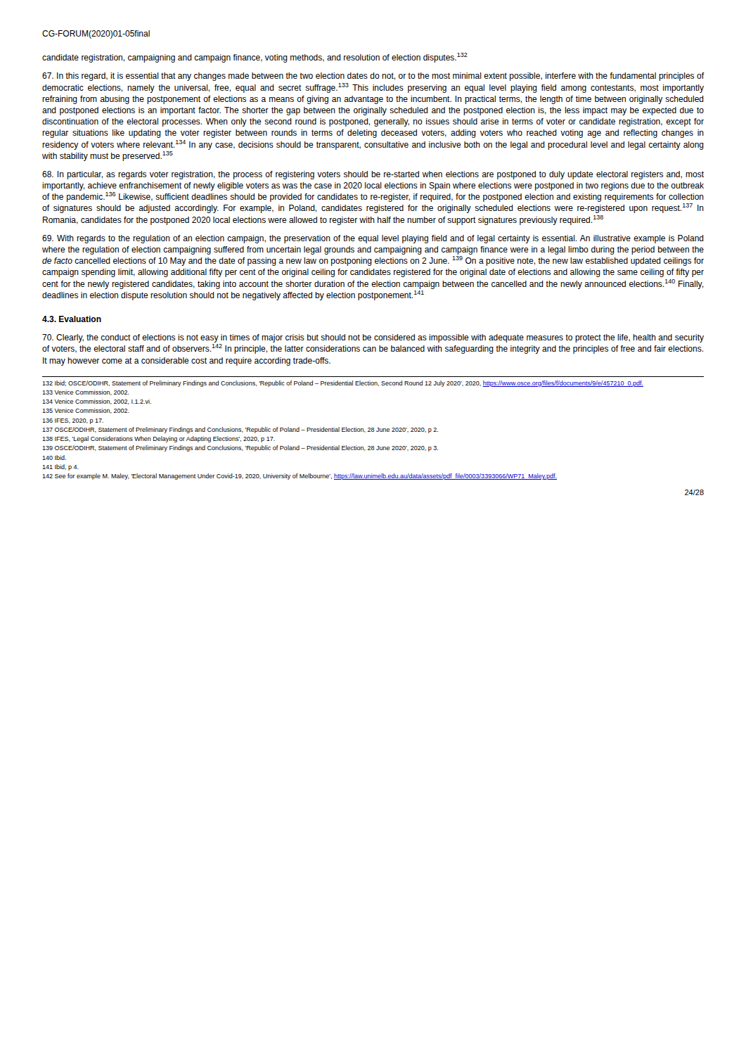CG-FORUM(2020)01-05final
candidate registration, campaigning and campaign finance, voting methods, and resolution of election disputes.132
67. In this regard, it is essential that any changes made between the two election dates do not, or to the most minimal extent possible, interfere with the fundamental principles of democratic elections, namely the universal, free, equal and secret suffrage.133 This includes preserving an equal level playing field among contestants, most importantly refraining from abusing the postponement of elections as a means of giving an advantage to the incumbent. In practical terms, the length of time between originally scheduled and postponed elections is an important factor. The shorter the gap between the originally scheduled and the postponed election is, the less impact may be expected due to discontinuation of the electoral processes. When only the second round is postponed, generally, no issues should arise in terms of voter or candidate registration, except for regular situations like updating the voter register between rounds in terms of deleting deceased voters, adding voters who reached voting age and reflecting changes in residency of voters where relevant.134 In any case, decisions should be transparent, consultative and inclusive both on the legal and procedural level and legal certainty along with stability must be preserved.135
68. In particular, as regards voter registration, the process of registering voters should be re-started when elections are postponed to duly update electoral registers and, most importantly, achieve enfranchisement of newly eligible voters as was the case in 2020 local elections in Spain where elections were postponed in two regions due to the outbreak of the pandemic.136 Likewise, sufficient deadlines should be provided for candidates to re-register, if required, for the postponed election and existing requirements for collection of signatures should be adjusted accordingly. For example, in Poland, candidates registered for the originally scheduled elections were re-registered upon request.137 In Romania, candidates for the postponed 2020 local elections were allowed to register with half the number of support signatures previously required.138
69. With regards to the regulation of an election campaign, the preservation of the equal level playing field and of legal certainty is essential. An illustrative example is Poland where the regulation of election campaigning suffered from uncertain legal grounds and campaigning and campaign finance were in a legal limbo during the period between the de facto cancelled elections of 10 May and the date of passing a new law on postponing elections on 2 June. 139 On a positive note, the new law established updated ceilings for campaign spending limit, allowing additional fifty per cent of the original ceiling for candidates registered for the original date of elections and allowing the same ceiling of fifty per cent for the newly registered candidates, taking into account the shorter duration of the election campaign between the cancelled and the newly announced elections.140 Finally, deadlines in election dispute resolution should not be negatively affected by election postponement.141
4.3. Evaluation
70. Clearly, the conduct of elections is not easy in times of major crisis but should not be considered as impossible with adequate measures to protect the life, health and security of voters, the electoral staff and of observers.142 In principle, the latter considerations can be balanced with safeguarding the integrity and the principles of free and fair elections. It may however come at a considerable cost and require according trade-offs.
132 Ibid; OSCE/ODIHR, Statement of Preliminary Findings and Conclusions, 'Republic of Poland – Presidential Election, Second Round 12 July 2020', 2020, https://www.osce.org/files/f/documents/9/e/457210_0.pdf.
133 Venice Commission, 2002.
134 Venice Commission, 2002, I.1.2.vi.
135 Venice Commission, 2002.
136 IFES, 2020, p 17.
137 OSCE/ODIHR, Statement of Preliminary Findings and Conclusions, 'Republic of Poland – Presidential Election, 28 June 2020', 2020, p 2.
138 IFES, 'Legal Considerations When Delaying or Adapting Elections', 2020, p 17.
139 OSCE/ODIHR, Statement of Preliminary Findings and Conclusions, 'Republic of Poland – Presidential Election, 28 June 2020', 2020, p 3.
140 Ibid.
141 Ibid, p 4.
142 See for example M. Maley, 'Electoral Management Under Covid-19, 2020, University of Melbourne', https://law.unimelb.edu.au/data/assets/pdf_file/0003/3393066/WP71_Maley.pdf.
24/28